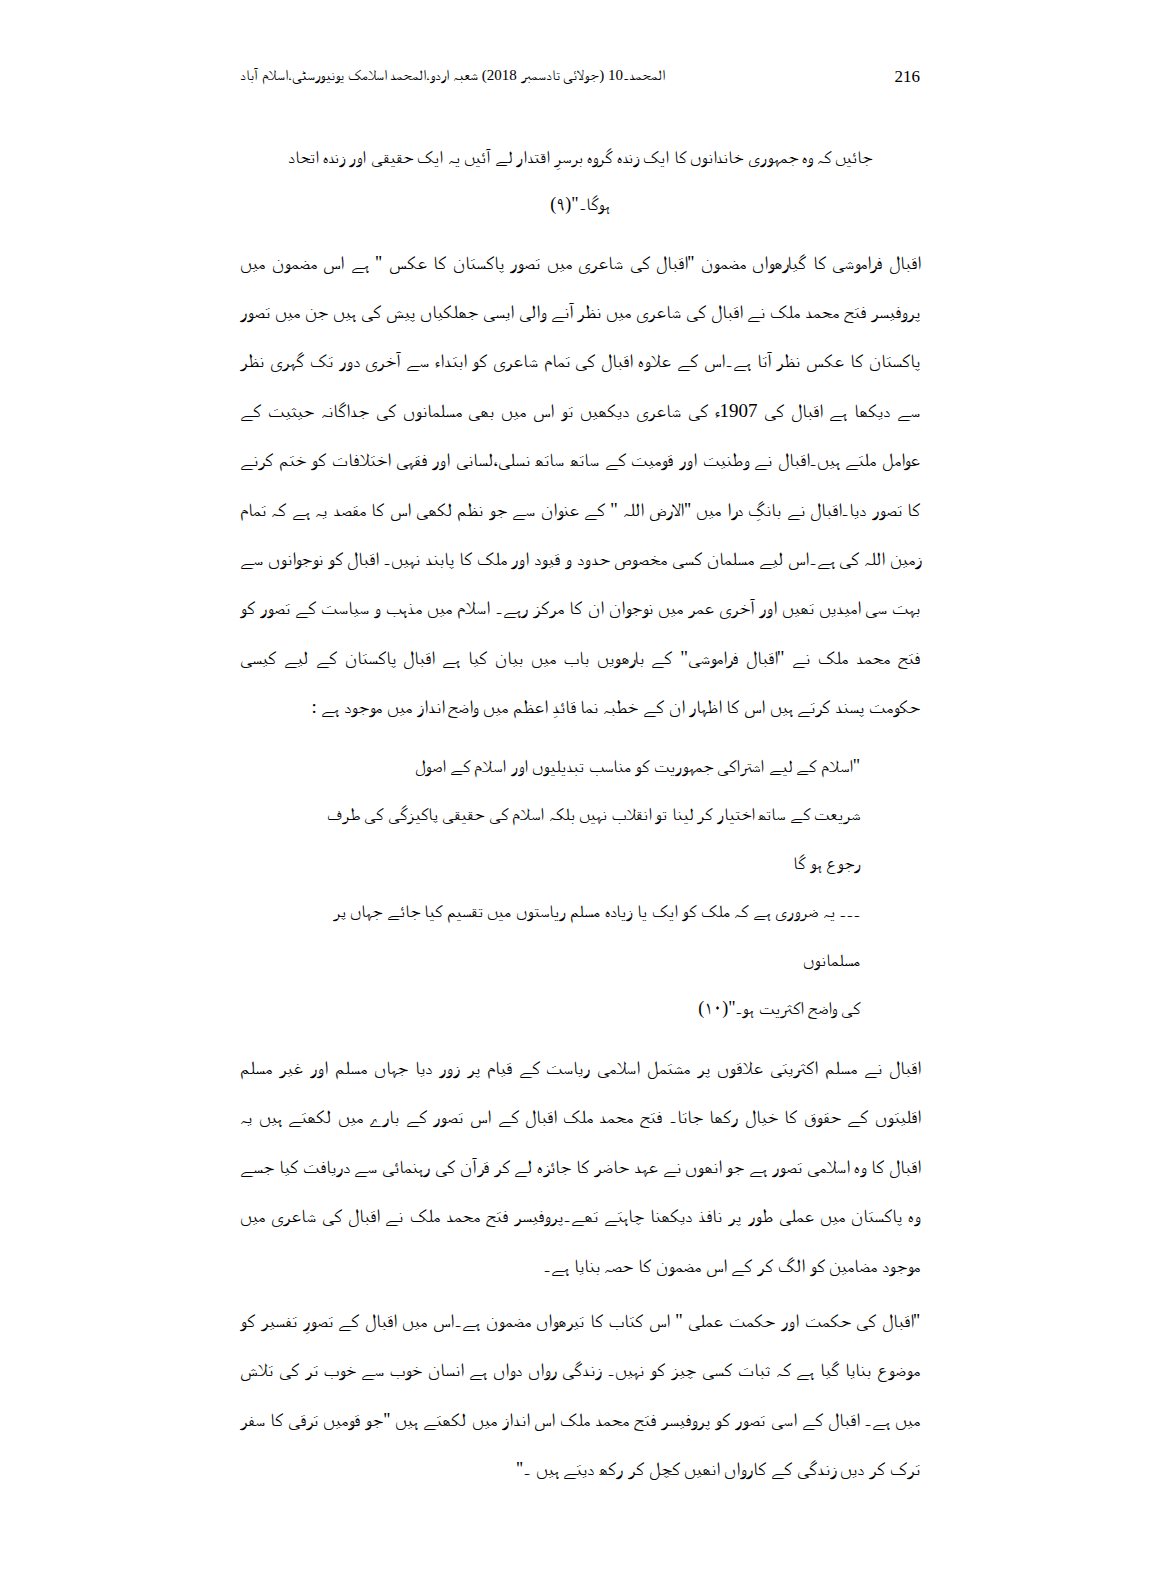216
المحمد۔10 (جولائی تادسمبر 2018) شعبہ اردو،المحمد اسلامک یونیورسٹی،اسلام آباد
جائیں کہ وہ جمہوری خاندانوں کا ایک زندہ گروہ برسرِ اقتدار لے آئیں یہ ایک حقیقی اور زندہ اتحاد
ہوگا۔"(۹)
اقبال فراموشی کا گیارھواں مضمون ''اقبال کی شاعری میں تصور پاکستان کا عکس '' ہے اس مضمون میں پروفیسر فتح محمد ملک نے اقبال کی شاعری میں نظر آنے والی ایسی جھلکیاں پیش کی ہیں جن میں تصور پاکستان کا عکس نظر آتا ہے۔اس کے علاوہ اقبال کی تمام شاعری کو ابتداء سے آخری دور تک گہری نظر سے دیکھا ہے اقبال کی 1907ء کی شاعری دیکھیں تو اس میں بھی مسلمانوں کی جداگانہ حیثیت کے عوامل ملتے ہیں۔اقبال نے وطنیت اور قومیت کے ساتھ ساتھ نسلی،لسانی اور فقہی اختلافات کو ختم کرنے کا تصور دیا۔اقبال نے بانگِ درا میں ''الارض اللہ '' کے عنوان سے جو نظم لکھی اس کا مقصد یہ ہے کہ تمام زمین اللہ کی ہے۔اس لیے مسلمان کسی مخصوص حدود و قیود اور ملک کا پابند نہیں۔ اقبال کو نوجوانوں سے بہت سی امیدیں تھیں اور آخری عمر میں نوجوان ان کا مرکز رہے۔ اسلام میں مذہب و سیاست کے تصور کو فتح محمد ملک نے "اقبال فراموشی" کے بارھویں باب میں بیان کیا ہے اقبال پاکستان کے لیے کیسی حکومت پسند کرتے ہیں اس کا اظہار ان کے خطبہ نما قائدِ اعظم میں واضح انداز میں موجود ہے :
"اسلام کے لیے اشتراکی جمہوریت کو مناسب تبدیلیوں اور اسلام کے اصول
شریعت کے ساتھ اختیار کر لینا تو انقلاب نہیں بلکہ اسلام کی حقیقی پاکیزگی کی طرف رجوع ہو گا
۔۔۔ یہ ضروری ہے کہ ملک کو ایک یا زیادہ مسلم ریاستوں میں تقسیم کیا جائے جہاں پر مسلمانوں
کی واضح اکثریت ہو۔"(۱۰)
اقبال نے مسلم اکثریتی علاقوں پر مشتمل اسلامی ریاست کے قیام پر زور دیا جہاں مسلم اور غیر مسلم اقلیتوں کے حقوق کا خیال رکھا جاتا۔ فتح محمد ملک اقبال کے اس تصور کے بارے میں لکھتے ہیں یہ اقبال کا وہ اسلامی تصور ہے جو انھوں نے عہد حاضر کا جائزہ لے کر قرآن کی رہنمائی سے دریافت کیا جسے وہ پاکستان میں عملی طور پر نافذ دیکھنا چاہتے تھے۔پروفیسر فتح محمد ملک نے اقبال کی شاعری میں موجود مضامین کو الگ کر کے اس مضمون کا حصہ بنایا ہے۔
''اقبال کی حکمت اور حکمت عملی '' اس کتاب کا تیرھواں مضمون ہے۔اس میں اقبال کے تصورِ تفسیر کو موضوع بنایا گیا ہے کہ ثبات کسی چیز کو نہیں۔ زندگی رواں دواں ہے انسان خوب سے خوب تر کی تلاش میں ہے۔ اقبال کے اسی تصور کو پروفیسر فتح محمد ملک اس انداز میں لکھتے ہیں ''جو قومیں ترقی کا سفر ترک کر دیں زندگی کے کارواں انھیں کچل کر رکھ دیتے ہیں ۔''